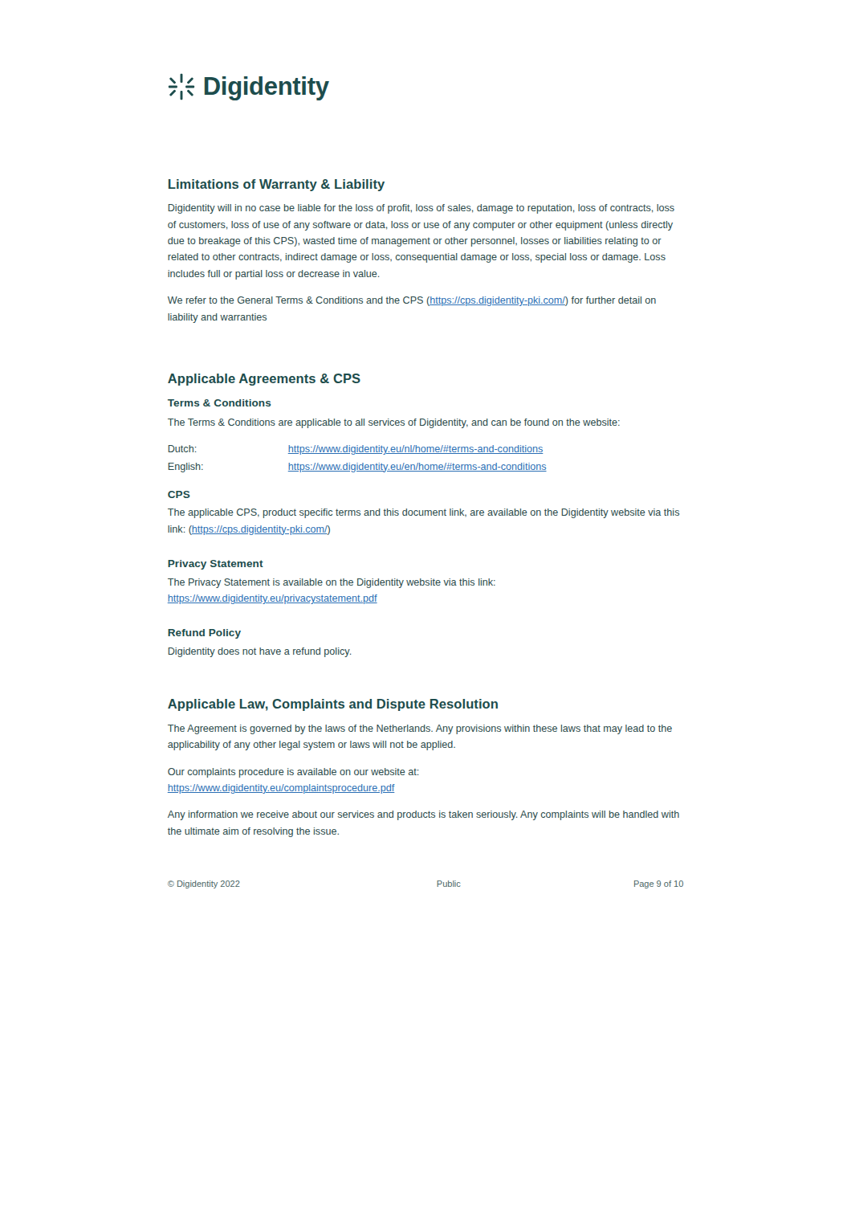Digidentity
Limitations of Warranty & Liability
Digidentity will in no case be liable for the loss of profit, loss of sales, damage to reputation, loss of contracts, loss of customers, loss of use of any software or data, loss or use of any computer or other equipment (unless directly due to breakage of this CPS), wasted time of management or other personnel, losses or liabilities relating to or related to other contracts, indirect damage or loss, consequential damage or loss, special loss or damage. Loss includes full or partial loss or decrease in value.
We refer to the General Terms & Conditions and the CPS (https://cps.digidentity-pki.com/) for further detail on liability and warranties
Applicable Agreements & CPS
Terms & Conditions
The Terms & Conditions are applicable to all services of Digidentity, and can be found on the website:
Dutch:
https://www.digidentity.eu/nl/home/#terms-and-conditions
English:
https://www.digidentity.eu/en/home/#terms-and-conditions
CPS
The applicable CPS, product specific terms and this document link, are available on the Digidentity website via this link: (https://cps.digidentity-pki.com/)
Privacy Statement
The Privacy Statement is available on the Digidentity website via this link:
https://www.digidentity.eu/privacystatement.pdf
Refund Policy
Digidentity does not have a refund policy.
Applicable Law, Complaints and Dispute Resolution
The Agreement is governed by the laws of the Netherlands. Any provisions within these laws that may lead to the applicability of any other legal system or laws will not be applied.
Our complaints procedure is available on our website at:
https://www.digidentity.eu/complaintsprocedure.pdf
Any information we receive about our services and products is taken seriously. Any complaints will be handled with the ultimate aim of resolving the issue.
© Digidentity 2022
Public
Page 9 of 10